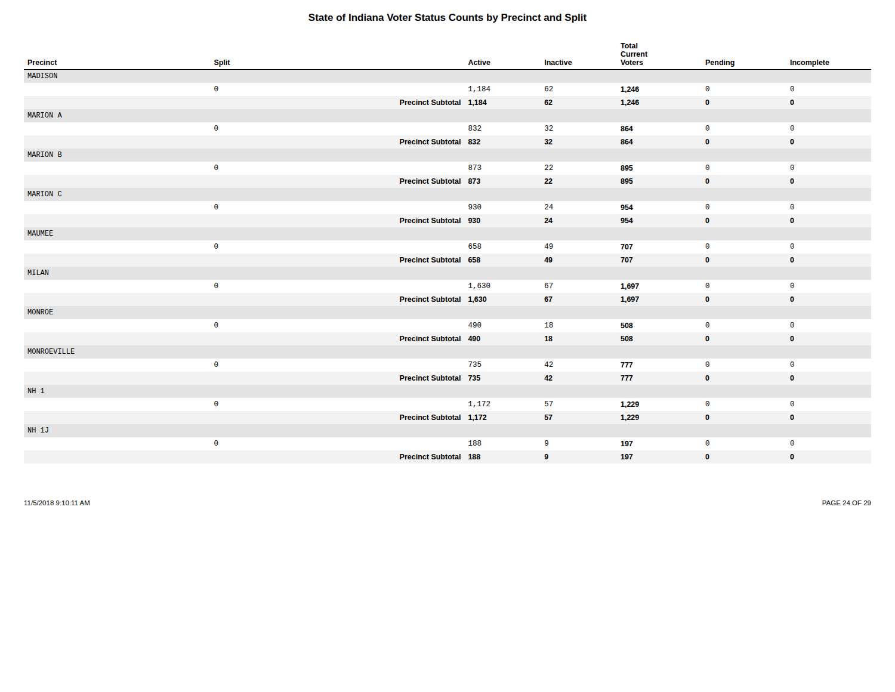State of Indiana Voter Status Counts by Precinct and Split
| Precinct | Split | | Active | Inactive | Total Current Voters | Pending | Incomplete |
| --- | --- | --- | --- | --- | --- | --- | --- |
| MADISON | | | | | | | |
| | 0 | | 1,184 | 62 | 1,246 | 0 | 0 |
| | | Precinct Subtotal | 1,184 | 62 | 1,246 | 0 | 0 |
| MARION A | | | | | | | |
| | 0 | | 832 | 32 | 864 | 0 | 0 |
| | | Precinct Subtotal | 832 | 32 | 864 | 0 | 0 |
| MARION B | | | | | | | |
| | 0 | | 873 | 22 | 895 | 0 | 0 |
| | | Precinct Subtotal | 873 | 22 | 895 | 0 | 0 |
| MARION C | | | | | | | |
| | 0 | | 930 | 24 | 954 | 0 | 0 |
| | | Precinct Subtotal | 930 | 24 | 954 | 0 | 0 |
| MAUMEE | | | | | | | |
| | 0 | | 658 | 49 | 707 | 0 | 0 |
| | | Precinct Subtotal | 658 | 49 | 707 | 0 | 0 |
| MILAN | | | | | | | |
| | 0 | | 1,630 | 67 | 1,697 | 0 | 0 |
| | | Precinct Subtotal | 1,630 | 67 | 1,697 | 0 | 0 |
| MONROE | | | | | | | |
| | 0 | | 490 | 18 | 508 | 0 | 0 |
| | | Precinct Subtotal | 490 | 18 | 508 | 0 | 0 |
| MONROEVILLE | | | | | | | |
| | 0 | | 735 | 42 | 777 | 0 | 0 |
| | | Precinct Subtotal | 735 | 42 | 777 | 0 | 0 |
| NH 1 | | | | | | | |
| | 0 | | 1,172 | 57 | 1,229 | 0 | 0 |
| | | Precinct Subtotal | 1,172 | 57 | 1,229 | 0 | 0 |
| NH 1J | | | | | | | |
| | 0 | | 188 | 9 | 197 | 0 | 0 |
| | | Precinct Subtotal | 188 | 9 | 197 | 0 | 0 |
11/5/2018 9:10:11 AM PAGE 24 OF 29